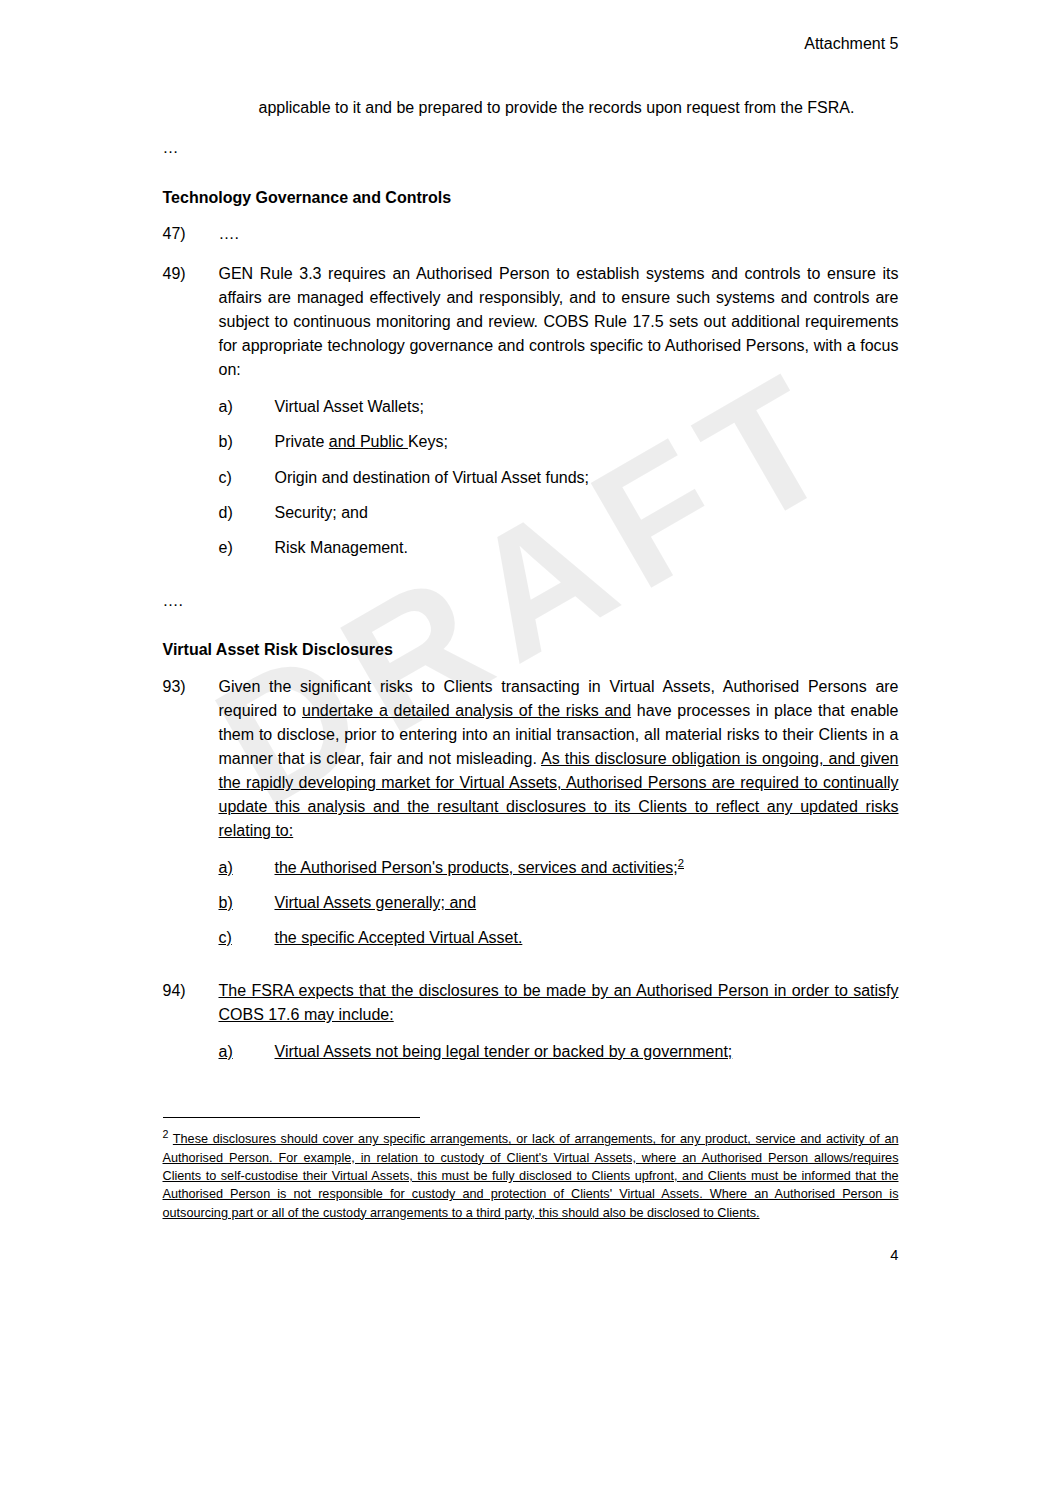DRAFT
Attachment 5
applicable to it and be prepared to provide the records upon request from the FSRA.
…
Technology Governance and Controls
47) ….
49) GEN Rule 3.3 requires an Authorised Person to establish systems and controls to ensure its affairs are managed effectively and responsibly, and to ensure such systems and controls are subject to continuous monitoring and review. COBS Rule 17.5 sets out additional requirements for appropriate technology governance and controls specific to Authorised Persons, with a focus on:
a) Virtual Asset Wallets;
b) Private and Public Keys;
c) Origin and destination of Virtual Asset funds;
d) Security; and
e) Risk Management.
….
Virtual Asset Risk Disclosures
93) Given the significant risks to Clients transacting in Virtual Assets, Authorised Persons are required to undertake a detailed analysis of the risks and have processes in place that enable them to disclose, prior to entering into an initial transaction, all material risks to their Clients in a manner that is clear, fair and not misleading. As this disclosure obligation is ongoing, and given the rapidly developing market for Virtual Assets, Authorised Persons are required to continually update this analysis and the resultant disclosures to its Clients to reflect any updated risks relating to:
a) the Authorised Person's products, services and activities;2
b) Virtual Assets generally; and
c) the specific Accepted Virtual Asset.
94) The FSRA expects that the disclosures to be made by an Authorised Person in order to satisfy COBS 17.6 may include:
a) Virtual Assets not being legal tender or backed by a government;
2 These disclosures should cover any specific arrangements, or lack of arrangements, for any product, service and activity of an Authorised Person. For example, in relation to custody of Client's Virtual Assets, where an Authorised Person allows/requires Clients to self-custodise their Virtual Assets, this must be fully disclosed to Clients upfront, and Clients must be informed that the Authorised Person is not responsible for custody and protection of Clients' Virtual Assets. Where an Authorised Person is outsourcing part or all of the custody arrangements to a third party, this should also be disclosed to Clients.
4